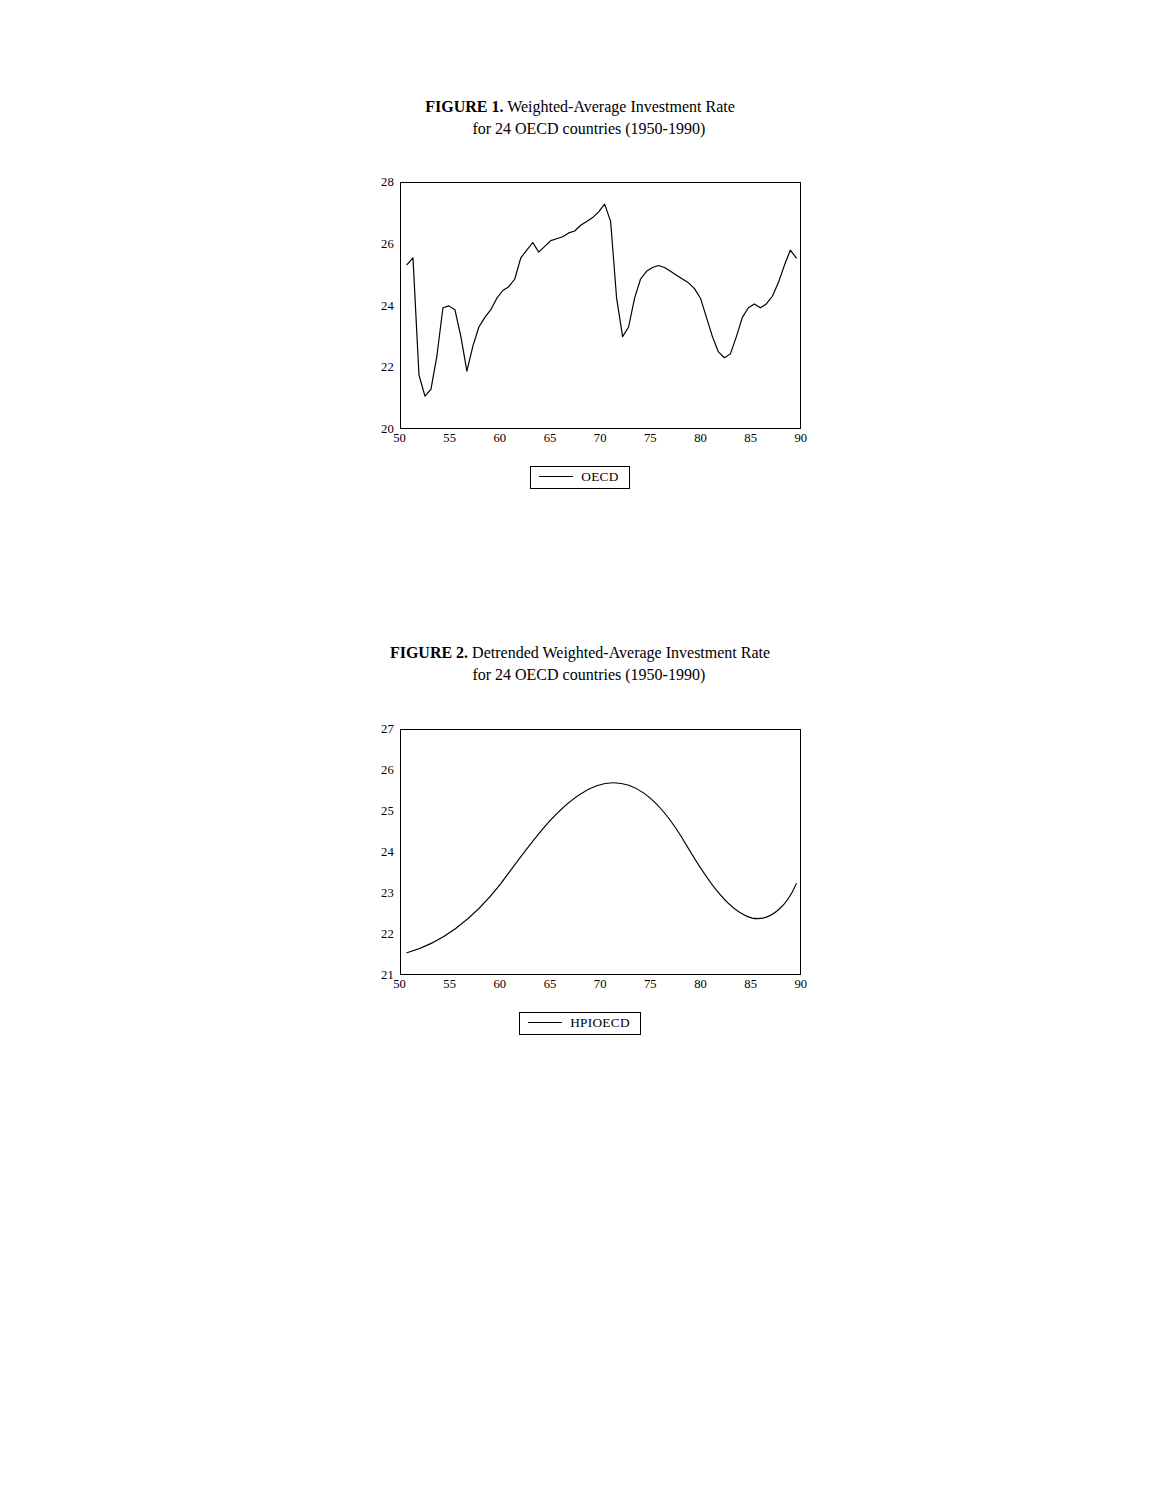FIGURE 1. Weighted-Average Investment Rate for 24 OECD countries (1950-1990)
28 26 24 22 20
50 55 60 65 70 75 80 85 90
OECD
FIGURE 2. Detrended Weighted-Average Investment Rate for 24 OECD countries (1950-1990)
27 26 25 24 23 22 21
50 55 60 65 70 75 80 85 90
HPIOECD